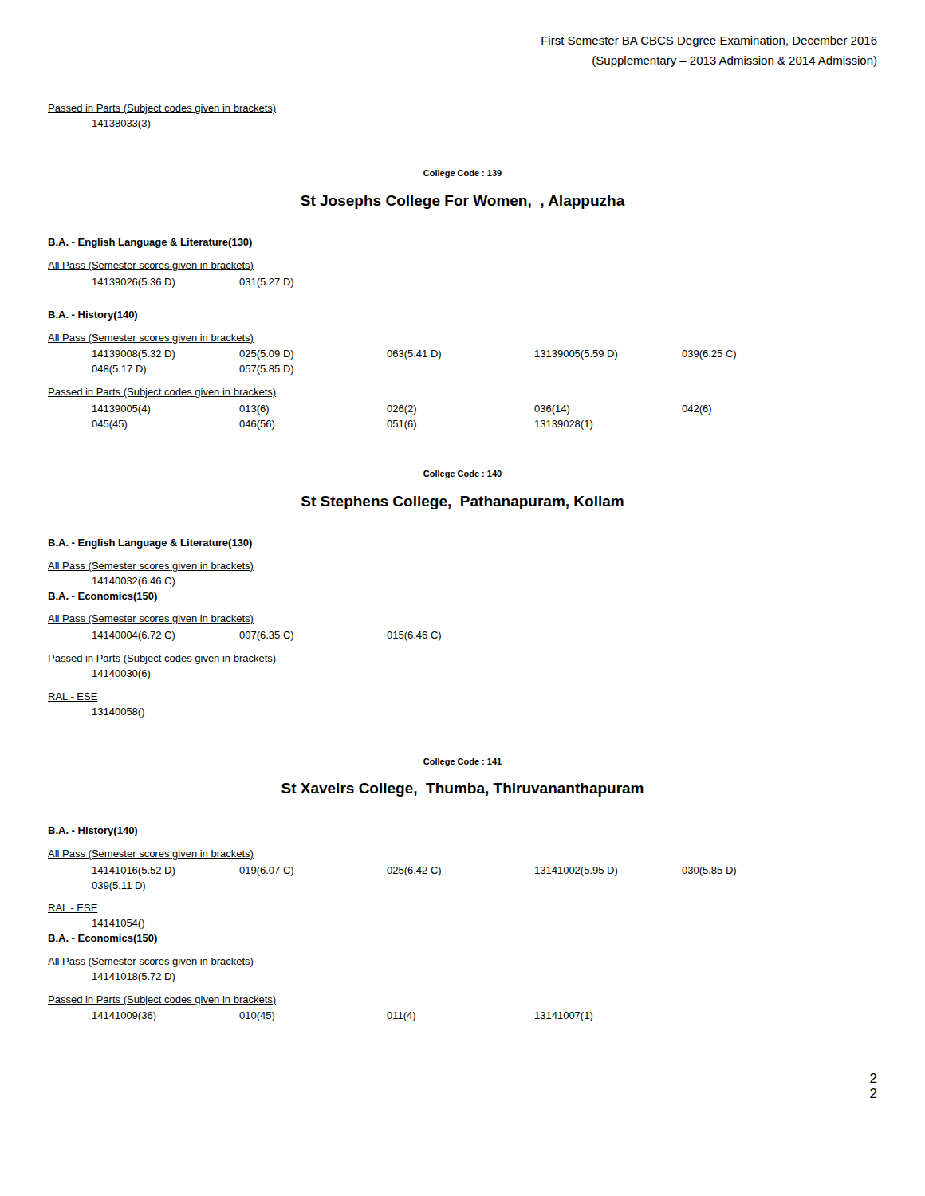First Semester BA CBCS Degree Examination, December 2016
(Supplementary – 2013 Admission & 2014 Admission)
Passed in Parts (Subject codes given in brackets)
14138033(3)
College Code : 139
St Josephs College For Women, , Alappuzha
B.A. - English Language & Literature(130)
All Pass (Semester scores given in brackets)
| 14139026(5.36 D) | 031(5.27 D) |
B.A. - History(140)
All Pass (Semester scores given in brackets)
| 14139008(5.32 D) | 025(5.09 D) | 063(5.41 D) | 13139005(5.59 D) | 039(6.25 C) |
| 048(5.17 D) | 057(5.85 D) | | | |
Passed in Parts (Subject codes given in brackets)
| 14139005(4) | 013(6) | 026(2) | 036(14) | 042(6) |
| 045(45) | 046(56) | 051(6) | 13139028(1) | |
College Code : 140
St Stephens College, Pathanapuram, Kollam
B.A. - English Language & Literature(130)
All Pass (Semester scores given in brackets)
14140032(6.46 C)
B.A. - Economics(150)
All Pass (Semester scores given in brackets)
| 14140004(6.72 C) | 007(6.35 C) | 015(6.46 C) |
Passed in Parts (Subject codes given in brackets)
14140030(6)
RAL - ESE
13140058()
College Code : 141
St Xaveirs College, Thumba, Thiruvananthapuram
B.A. - History(140)
All Pass (Semester scores given in brackets)
| 14141016(5.52 D) | 019(6.07 C) | 025(6.42 C) | 13141002(5.95 D) | 030(5.85 D) |
| 039(5.11 D) | | | | |
RAL - ESE
14141054()
B.A. - Economics(150)
All Pass (Semester scores given in brackets)
14141018(5.72 D)
Passed in Parts (Subject codes given in brackets)
| 14141009(36) | 010(45) | 011(4) | 13141007(1) |
2
2